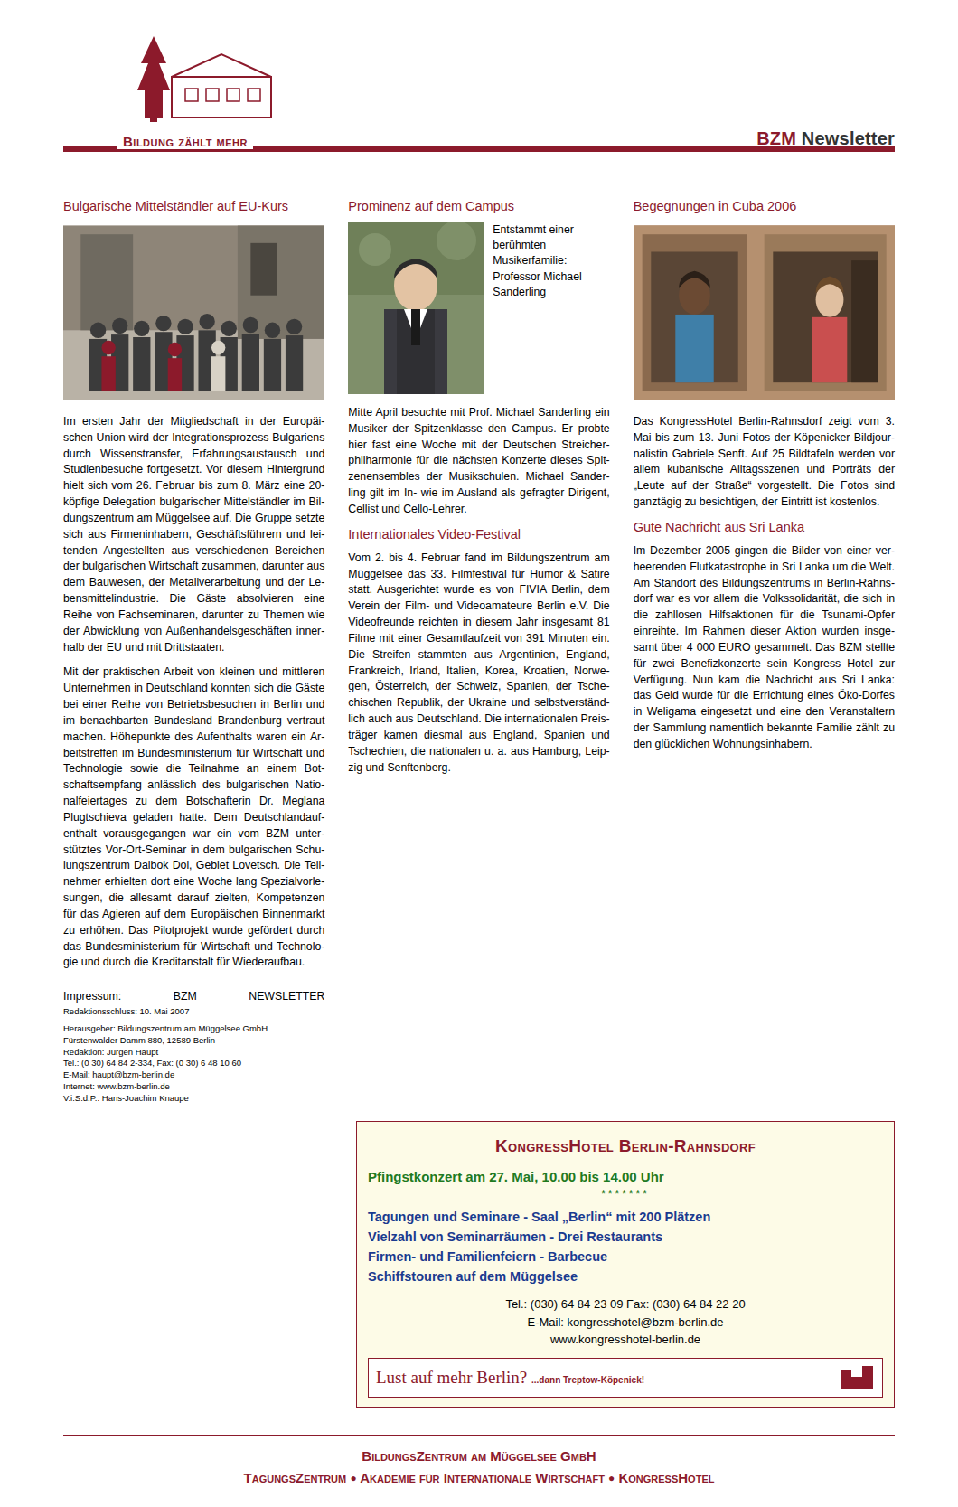Bildung zählt mehr
BZM Newsletter
Bulgarische Mittelständler auf EU-Kurs
Im ersten Jahr der Mitgliedschaft in der Europäischen Union wird der Integrationsprozess Bulgariens durch Wissenstransfer, Erfahrungsaustausch und Studienbesuche fortgesetzt. Vor diesem Hintergrund hielt sich vom 26. Februar bis zum 8. März eine 20-köpfige Delegation bulgarischer Mittelständler im Bildungszentrum am Müggelsee auf. Die Gruppe setzte sich aus Firmeninhabern, Geschäftsführern und leitenden Angestellten aus verschiedenen Bereichen der bulgarischen Wirtschaft zusammen, darunter aus dem Bauwesen, der Metallverarbeitung und der Lebensmittelindustrie. Die Gäste absolvieren eine Reihe von Fachseminaren, darunter zu Themen wie der Abwicklung von Außenhandelsgeschäften innerhalb der EU und mit Drittstaaten.
Mit der praktischen Arbeit von kleinen und mittleren Unternehmen in Deutschland konnten sich die Gäste bei einer Reihe von Betriebsbesuchen in Berlin und im benachbarten Bundesland Brandenburg vertraut machen. Höhepunkte des Aufenthalts waren ein Arbeitstreffen im Bundesministerium für Wirtschaft und Technologie sowie die Teilnahme an einem Botschaftsempfang anlässlich des bulgarischen Nationalfeiertages zu dem Botschafterin Dr. Meglana Plugtschieva geladen hatte. Dem Deutschlandaufenthalt vorausgegangen war ein vom BZM unterstütztes Vor-Ort-Seminar in dem bulgarischen Schulungszentrum Dalbok Dol, Gebiet Lovetsch. Die Teilnehmer erhielten dort eine Woche lang Spezialvorlesungen, die allesamt darauf zielten, Kompetenzen für das Agieren auf dem Europäischen Binnenmarkt zu erhöhen. Das Pilotprojekt wurde gefördert durch das Bundesministerium für Wirtschaft und Technologie und durch die Kreditanstalt für Wiederaufbau.
Impressum: BZM NEWSLETTER
Redaktionsschluss: 10. Mai 2007
Herausgeber: Bildungszentrum am Müggelsee GmbH
Fürstenwalder Damm 880, 12589 Berlin
Redaktion: Jürgen Haupt
Tel.: (0 30) 64 84 2-334, Fax: (0 30) 6 48 10 60
E-Mail: haupt@bzm-berlin.de
Internet: www.bzm-berlin.de
V.i.S.d.P.: Hans-Joachim Knaupe
Prominenz auf dem Campus
Entstammt einer berühmten Musikerfamilie: Professor Michael Sanderling
Mitte April besuchte mit Prof. Michael Sanderling ein Musiker der Spitzenklasse den Campus. Er probte hier fast eine Woche mit der Deutschen Streicherphilharmonie für die nächsten Konzerte dieses Spitzenensembles der Musikschulen. Michael Sanderling gilt im In- wie im Ausland als gefragter Dirigent, Cellist und Cello-Lehrer.
Internationales Video-Festival
Vom 2. bis 4. Februar fand im Bildungszentrum am Müggelsee das 33. Filmfestival für Humor & Satire statt. Ausgerichtet wurde es von FIVIA Berlin, dem Verein der Film- und Videoamateure Berlin e.V. Die Videofreunde reichten in diesem Jahr insgesamt 81 Filme mit einer Gesamtlaufzeit von 391 Minuten ein. Die Streifen stammten aus Argentinien, England, Frankreich, Irland, Italien, Korea, Kroatien, Norwegen, Österreich, der Schweiz, Spanien, der Tschechischen Republik, der Ukraine und selbstverständlich auch aus Deutschland. Die internationalen Preisträger kamen diesmal aus England, Spanien und Tschechien, die nationalen u. a. aus Hamburg, Leipzig und Senftenberg.
Begegnungen in Cuba 2006
Das KongressHotel Berlin-Rahnsdorf zeigt vom 3. Mai bis zum 13. Juni Fotos der Köpenicker Bildjournalistin Gabriele Senft. Auf 25 Bildtafeln werden vor allem kubanische Alltagsszenen und Porträts der „Leute auf der Straße“ vorgestellt. Die Fotos sind ganztägig zu besichtigen, der Eintritt ist kostenlos.
Gute Nachricht aus Sri Lanka
Im Dezember 2005 gingen die Bilder von einer verheerenden Flutkatastrophe in Sri Lanka um die Welt. Am Standort des Bildungszentrums in Berlin-Rahnsdorf war es vor allem die Volkssolidarität, die sich in die zahllosen Hilfsaktionen für die Tsunami-Opfer einreihte. Im Rahmen dieser Aktion wurden insgesamt über 4 000 EURO gesammelt. Das BZM stellte für zwei Benefizkonzerte sein Kongress Hotel zur Verfügung. Nun kam die Nachricht aus Sri Lanka: das Geld wurde für die Errichtung eines Öko-Dorfes in Weligama eingesetzt und eine den Veranstaltern der Sammlung namentlich bekannte Familie zählt zu den glücklichen Wohnungsinhabern.
KongressHotel Berlin-Rahnsdorf
Pfingstkonzert am 27. Mai, 10.00 bis 14.00 Uhr
*******
Tagungen und Seminare - Saal „Berlin“ mit 200 Plätzen
Vielzahl von Seminarräumen - Drei Restaurants
Firmen- und Familienfeiern - Barbecue
Schiffstouren auf dem Müggelsee
Tel.: (030) 64 84 23 09 Fax: (030) 64 84 22 20
E-Mail: kongresshotel@bzm-berlin.de
www.kongresshotel-berlin.de
Lust auf mehr Berlin? ...dann Treptow-Köpenick!
BildungsZentrum am Müggelsee GmbH
TagungsZentrum ● Akademie für Internationale Wirtschaft ● KongressHotel